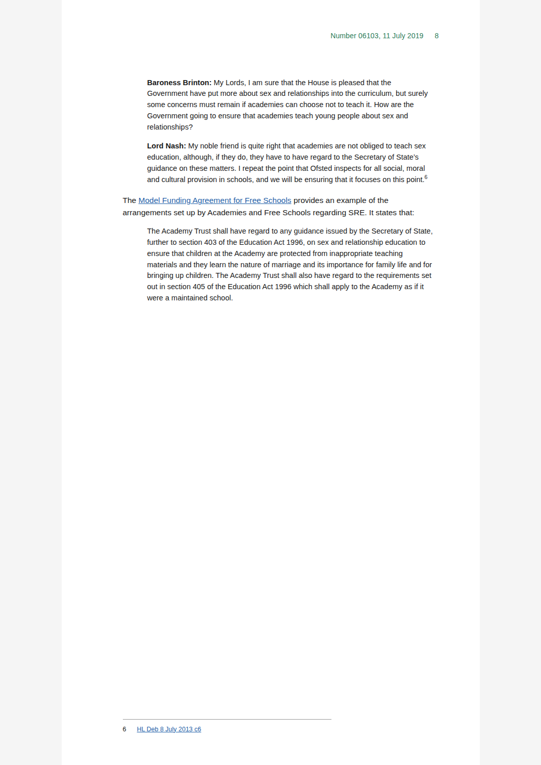Number 06103, 11 July 2019 8
Baroness Brinton: My Lords, I am sure that the House is pleased that the Government have put more about sex and relationships into the curriculum, but surely some concerns must remain if academies can choose not to teach it. How are the Government going to ensure that academies teach young people about sex and relationships?
Lord Nash: My noble friend is quite right that academies are not obliged to teach sex education, although, if they do, they have to have regard to the Secretary of State’s guidance on these matters. I repeat the point that Ofsted inspects for all social, moral and cultural provision in schools, and we will be ensuring that it focuses on this point.6
The Model Funding Agreement for Free Schools provides an example of the arrangements set up by Academies and Free Schools regarding SRE. It states that:
The Academy Trust shall have regard to any guidance issued by the Secretary of State, further to section 403 of the Education Act 1996, on sex and relationship education to ensure that children at the Academy are protected from inappropriate teaching materials and they learn the nature of marriage and its importance for family life and for bringing up children. The Academy Trust shall also have regard to the requirements set out in section 405 of the Education Act 1996 which shall apply to the Academy as if it were a maintained school.
6 HL Deb 8 July 2013 c6